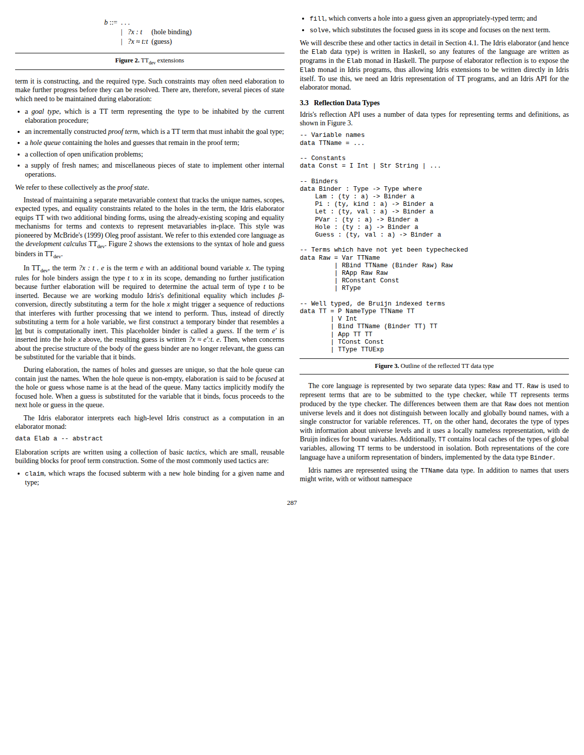| b ::= | . . . | |
| | / ?x : t | (hole binding) |
| | / ?x ≈ t:t | (guess) |
Figure 2. TTdev extensions
term it is constructing, and the required type. Such constraints may often need elaboration to make further progress before they can be resolved. There are, therefore, several pieces of state which need to be maintained during elaboration:
a goal type, which is a TT term representing the type to be inhabited by the current elaboration procedure;
an incrementally constructed proof term, which is a TT term that must inhabit the goal type;
a hole queue containing the holes and guesses that remain in the proof term;
a collection of open unification problems;
a supply of fresh names; and miscellaneous pieces of state to implement other internal operations.
We refer to these collectively as the proof state.
Instead of maintaining a separate metavariable context that tracks the unique names, scopes, expected types, and equality constraints related to the holes in the term, the Idris elaborator equips TT with two additional binding forms, using the already-existing scoping and equality mechanisms for terms and contexts to represent metavariables in-place. This style was pioneered by McBride's (1999) Oleg proof assistant. We refer to this extended core language as the development calculus TTdev. Figure 2 shows the extensions to the syntax of hole and guess binders in TTdev.
In TTdev, the term ?x : t . e is the term e with an additional bound variable x. The typing rules for hole binders assign the type t to x in its scope, demanding no further justification because further elaboration will be required to determine the actual term of type t to be inserted. Because we are working modulo Idris's definitional equality which includes β-conversion, directly substituting a term for the hole x might trigger a sequence of reductions that interferes with further processing that we intend to perform. Thus, instead of directly substituting a term for a hole variable, we first construct a temporary binder that resembles a let but is computationally inert. This placeholder binder is called a guess. If the term e′ is inserted into the hole x above, the resulting guess is written ?x ≈ e′:t. e. Then, when concerns about the precise structure of the body of the guess binder are no longer relevant, the guess can be substituted for the variable that it binds.
During elaboration, the names of holes and guesses are unique, so that the hole queue can contain just the names. When the hole queue is non-empty, elaboration is said to be focused at the hole or guess whose name is at the head of the queue. Many tactics implicitly modify the focused hole. When a guess is substituted for the variable that it binds, focus proceeds to the next hole or guess in the queue.
The Idris elaborator interprets each high-level Idris construct as a computation in an elaborator monad:
data Elab a -- abstract
Elaboration scripts are written using a collection of basic tactics, which are small, reusable building blocks for proof term construction. Some of the most commonly used tactics are:
claim, which wraps the focused subterm with a new hole binding for a given name and type;
fill, which converts a hole into a guess given an appropriately-typed term; and
solve, which substitutes the focused guess in its scope and focuses on the next term.
We will describe these and other tactics in detail in Section 4.1. The Idris elaborator (and hence the Elab data type) is written in Haskell, so any features of the language are written as programs in the Elab monad in Haskell. The purpose of elaborator reflection is to expose the Elab monad in Idris programs, thus allowing Idris extensions to be written directly in Idris itself. To use this, we need an Idris representation of TT programs, and an Idris API for the elaborator monad.
3.3 Reflection Data Types
Idris's reflection API uses a number of data types for representing terms and definitions, as shown in Figure 3.
-- Variable names
data TTName = ...

-- Constants
data Const = I Int | Str String | ...

-- Binders
data Binder : Type -> Type where
    Lam : (ty : a) -> Binder a
    Pi : (ty, kind : a) -> Binder a
    Let : (ty, val : a) -> Binder a
    PVar : (ty : a) -> Binder a
    Hole : (ty : a) -> Binder a
    Guess : (ty, val : a) -> Binder a

-- Terms which have not yet been typechecked
data Raw = Var TTName
         | RBind TTName (Binder Raw) Raw
         | RApp Raw Raw
         | RConstant Const
         | RType

-- Well typed, de Bruijn indexed terms
data TT = P NameType TTName TT
        | V Int
        | Bind TTName (Binder TT) TT
        | App TT TT
        | TConst Const
        | TType TTUExp
Figure 3. Outline of the reflected TT data type
The core language is represented by two separate data types: Raw and TT. Raw is used to represent terms that are to be submitted to the type checker, while TT represents terms produced by the type checker. The differences between them are that Raw does not mention universe levels and it does not distinguish between locally and globally bound names, with a single constructor for variable references. TT, on the other hand, decorates the type of types with information about universe levels and it uses a locally nameless representation, with de Bruijn indices for bound variables. Additionally, TT contains local caches of the types of global variables, allowing TT terms to be understood in isolation. Both representations of the core language have a uniform representation of binders, implemented by the data type Binder.
Idris names are represented using the TTName data type. In addition to names that users might write, with or without namespace
287